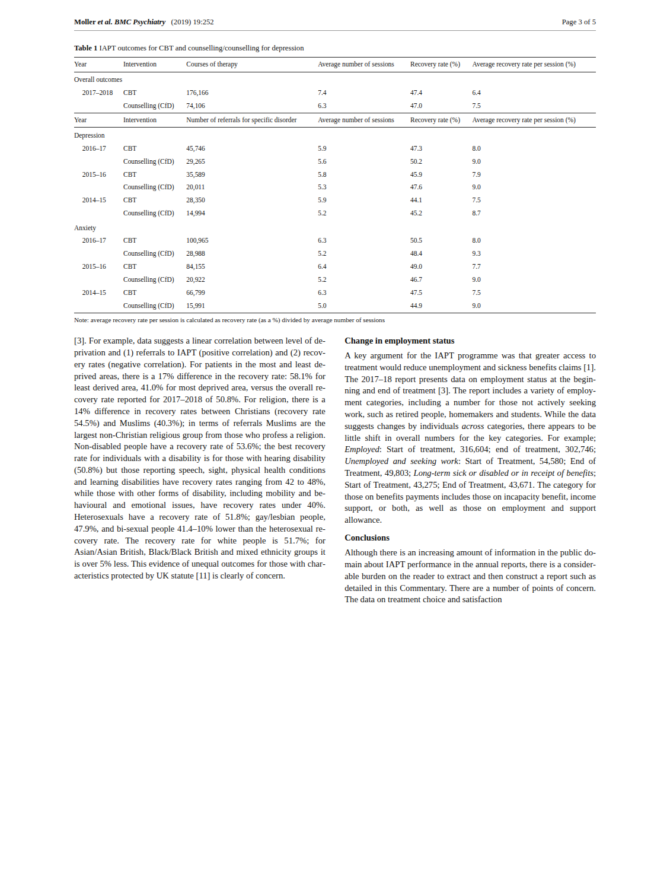Moller et al. BMC Psychiatry (2019) 19:252
Page 3 of 5
Table 1 IAPT outcomes for CBT and counselling/counselling for depression
| Year | Intervention | Courses of therapy | Average number of sessions | Recovery rate (%) | Average recovery rate per session (%) |
| --- | --- | --- | --- | --- | --- |
| Overall outcomes |
| 2017–2018 | CBT | 176,166 | 7.4 | 47.4 | 6.4 |
| | Counselling (CfD) | 74,106 | 6.3 | 47.0 | 7.5 |
| Year | Intervention | Number of referrals for specific disorder | Average number of sessions | Recovery rate (%) | Average recovery rate per session (%) |
| Depression |
| 2016–17 | CBT | 45,746 | 5.9 | 47.3 | 8.0 |
| | Counselling (CfD) | 29,265 | 5.6 | 50.2 | 9.0 |
| 2015–16 | CBT | 35,589 | 5.8 | 45.9 | 7.9 |
| | Counselling (CfD) | 20,011 | 5.3 | 47.6 | 9.0 |
| 2014–15 | CBT | 28,350 | 5.9 | 44.1 | 7.5 |
| | Counselling (CfD) | 14,994 | 5.2 | 45.2 | 8.7 |
| Anxiety |
| 2016–17 | CBT | 100,965 | 6.3 | 50.5 | 8.0 |
| | Counselling (CfD) | 28,988 | 5.2 | 48.4 | 9.3 |
| 2015–16 | CBT | 84,155 | 6.4 | 49.0 | 7.7 |
| | Counselling (CfD) | 20,922 | 5.2 | 46.7 | 9.0 |
| 2014–15 | CBT | 66,799 | 6.3 | 47.5 | 7.5 |
| | Counselling (CfD) | 15,991 | 5.0 | 44.9 | 9.0 |
Note: average recovery rate per session is calculated as recovery rate (as a %) divided by average number of sessions
[3]. For example, data suggests a linear correlation between level of deprivation and (1) referrals to IAPT (positive correlation) and (2) recovery rates (negative correlation). For patients in the most and least deprived areas, there is a 17% difference in the recovery rate: 58.1% for least derived area, 41.0% for most deprived area, versus the overall recovery rate reported for 2017–2018 of 50.8%. For religion, there is a 14% difference in recovery rates between Christians (recovery rate 54.5%) and Muslims (40.3%); in terms of referrals Muslims are the largest non-Christian religious group from those who profess a religion. Non-disabled people have a recovery rate of 53.6%; the best recovery rate for individuals with a disability is for those with hearing disability (50.8%) but those reporting speech, sight, physical health conditions and learning disabilities have recovery rates ranging from 42 to 48%, while those with other forms of disability, including mobility and behavioural and emotional issues, have recovery rates under 40%. Heterosexuals have a recovery rate of 51.8%; gay/lesbian people, 47.9%, and bi-sexual people 41.4–10% lower than the heterosexual recovery rate. The recovery rate for white people is 51.7%; for Asian/Asian British, Black/Black British and mixed ethnicity groups it is over 5% less. This evidence of unequal outcomes for those with characteristics protected by UK statute [11] is clearly of concern.
Change in employment status
A key argument for the IAPT programme was that greater access to treatment would reduce unemployment and sickness benefits claims [1]. The 2017–18 report presents data on employment status at the beginning and end of treatment [3]. The report includes a variety of employment categories, including a number for those not actively seeking work, such as retired people, homemakers and students. While the data suggests changes by individuals across categories, there appears to be little shift in overall numbers for the key categories. For example; Employed: Start of treatment, 316,604; end of treatment, 302,746; Unemployed and seeking work: Start of Treatment, 54,580; End of Treatment, 49,803; Long-term sick or disabled or in receipt of benefits; Start of Treatment, 43,275; End of Treatment, 43,671. The category for those on benefits payments includes those on incapacity benefit, income support, or both, as well as those on employment and support allowance.
Conclusions
Although there is an increasing amount of information in the public domain about IAPT performance in the annual reports, there is a considerable burden on the reader to extract and then construct a report such as detailed in this Commentary. There are a number of points of concern. The data on treatment choice and satisfaction